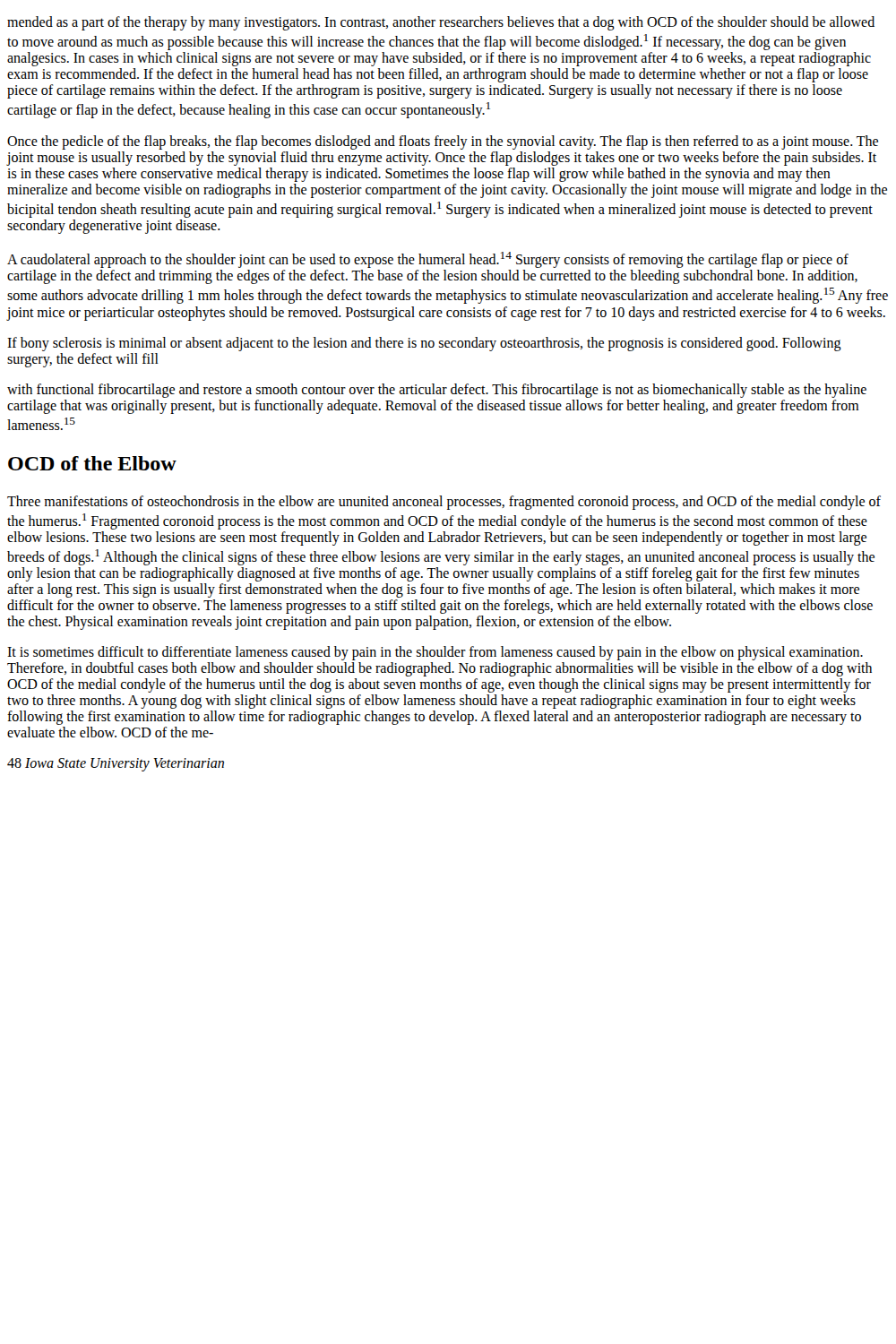mended as a part of the therapy by many investigators. In contrast, another researchers believes that a dog with OCD of the shoulder should be allowed to move around as much as possible because this will increase the chances that the flap will become dislodged.1 If necessary, the dog can be given analgesics. In cases in which clinical signs are not severe or may have subsided, or if there is no improvement after 4 to 6 weeks, a repeat radiographic exam is recommended. If the defect in the humeral head has not been filled, an arthrogram should be made to determine whether or not a flap or loose piece of cartilage remains within the defect. If the arthrogram is positive, surgery is indicated. Surgery is usually not necessary if there is no loose cartilage or flap in the defect, because healing in this case can occur spontaneously.1
Once the pedicle of the flap breaks, the flap becomes dislodged and floats freely in the synovial cavity. The flap is then referred to as a joint mouse. The joint mouse is usually resorbed by the synovial fluid thru enzyme activity. Once the flap dislodges it takes one or two weeks before the pain subsides. It is in these cases where conservative medical therapy is indicated. Sometimes the loose flap will grow while bathed in the synovia and may then mineralize and become visible on radiographs in the posterior compartment of the joint cavity. Occasionally the joint mouse will migrate and lodge in the bicipital tendon sheath resulting acute pain and requiring surgical removal.1 Surgery is indicated when a mineralized joint mouse is detected to prevent secondary degenerative joint disease.
A caudolateral approach to the shoulder joint can be used to expose the humeral head.14 Surgery consists of removing the cartilage flap or piece of cartilage in the defect and trimming the edges of the defect. The base of the lesion should be curretted to the bleeding subchondral bone. In addition, some authors advocate drilling 1 mm holes through the defect towards the metaphysics to stimulate neovascularization and accelerate healing.15 Any free joint mice or periarticular osteophytes should be removed. Postsurgical care consists of cage rest for 7 to 10 days and restricted exercise for 4 to 6 weeks.
If bony sclerosis is minimal or absent adjacent to the lesion and there is no secondary osteoarthrosis, the prognosis is considered good. Following surgery, the defect will fill
with functional fibrocartilage and restore a smooth contour over the articular defect. This fibrocartilage is not as biomechanically stable as the hyaline cartilage that was originally present, but is functionally adequate. Removal of the diseased tissue allows for better healing, and greater freedom from lameness.15
OCD of the Elbow
Three manifestations of osteochondrosis in the elbow are ununited anconeal processes, fragmented coronoid process, and OCD of the medial condyle of the humerus.1 Fragmented coronoid process is the most common and OCD of the medial condyle of the humerus is the second most common of these elbow lesions. These two lesions are seen most frequently in Golden and Labrador Retrievers, but can be seen independently or together in most large breeds of dogs.1 Although the clinical signs of these three elbow lesions are very similar in the early stages, an ununited anconeal process is usually the only lesion that can be radiographically diagnosed at five months of age. The owner usually complains of a stiff foreleg gait for the first few minutes after a long rest. This sign is usually first demonstrated when the dog is four to five months of age. The lesion is often bilateral, which makes it more difficult for the owner to observe. The lameness progresses to a stiff stilted gait on the forelegs, which are held externally rotated with the elbows close the chest. Physical examination reveals joint crepitation and pain upon palpation, flexion, or extension of the elbow.
It is sometimes difficult to differentiate lameness caused by pain in the shoulder from lameness caused by pain in the elbow on physical examination. Therefore, in doubtful cases both elbow and shoulder should be radiographed. No radiographic abnormalities will be visible in the elbow of a dog with OCD of the medial condyle of the humerus until the dog is about seven months of age, even though the clinical signs may be present intermittently for two to three months. A young dog with slight clinical signs of elbow lameness should have a repeat radiographic examination in four to eight weeks following the first examination to allow time for radiographic changes to develop. A flexed lateral and an anteroposterior radiograph are necessary to evaluate the elbow. OCD of the me-
48 Iowa State University Veterinarian